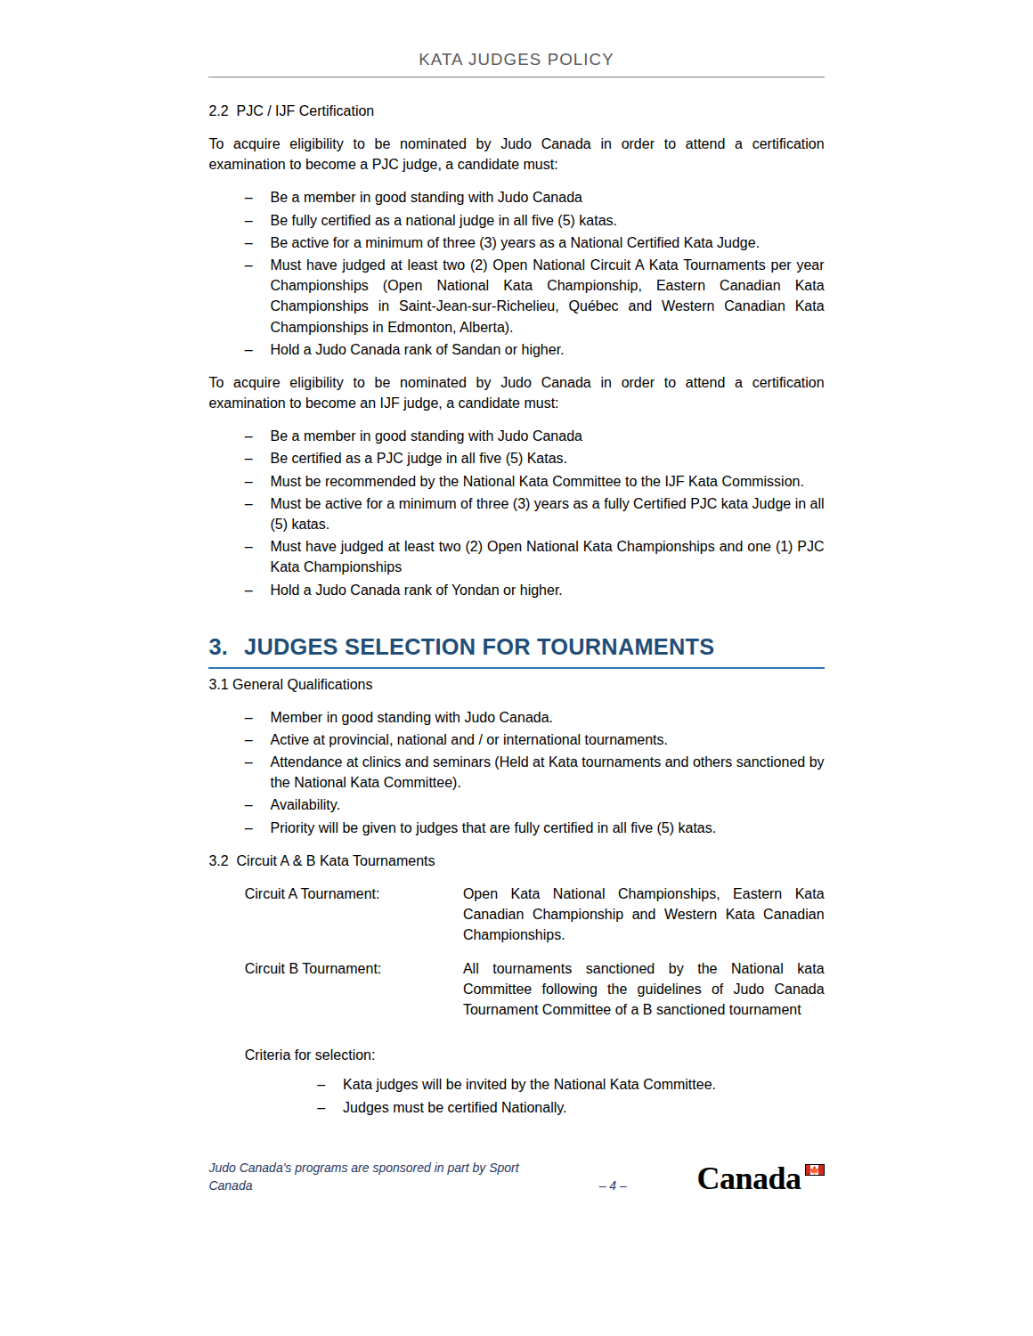KATA JUDGES POLICY
2.2 PJC / IJF Certification
To acquire eligibility to be nominated by Judo Canada in order to attend a certification examination to become a PJC judge, a candidate must:
Be a member in good standing with Judo Canada
Be fully certified as a national judge in all five (5) katas.
Be active for a minimum of three (3) years as a National Certified Kata Judge.
Must have judged at least two (2) Open National Circuit A Kata Tournaments per year Championships (Open National Kata Championship, Eastern Canadian Kata Championships in Saint-Jean-sur-Richelieu, Québec and Western Canadian Kata Championships in Edmonton, Alberta).
Hold a Judo Canada rank of Sandan or higher.
To acquire eligibility to be nominated by Judo Canada in order to attend a certification examination to become an IJF judge, a candidate must:
Be a member in good standing with Judo Canada
Be certified as a PJC judge in all five (5) Katas.
Must be recommended by the National Kata Committee to the IJF Kata Commission.
Must be active for a minimum of three (3) years as a fully Certified PJC kata Judge in all (5) katas.
Must have judged at least two (2) Open National Kata Championships and one (1) PJC Kata Championships
Hold a Judo Canada rank of Yondan or higher.
3. JUDGES SELECTION FOR TOURNAMENTS
3.1 General Qualifications
Member in good standing with Judo Canada.
Active at provincial, national and / or international tournaments.
Attendance at clinics and seminars (Held at Kata tournaments and others sanctioned by the National Kata Committee).
Availability.
Priority will be given to judges that are fully certified in all five (5) katas.
3.2 Circuit A & B Kata Tournaments
| Circuit A Tournament: | Open Kata National Championships, Eastern Kata Canadian Championship and Western Kata Canadian Championships. |
| Circuit B Tournament: | All tournaments sanctioned by the National kata Committee following the guidelines of Judo Canada Tournament Committee of a B sanctioned tournament |
Criteria for selection:
Kata judges will be invited by the National Kata Committee.
Judges must be certified Nationally.
Judo Canada's programs are sponsored in part by Sport Canada
– 4 –
Canada🍁